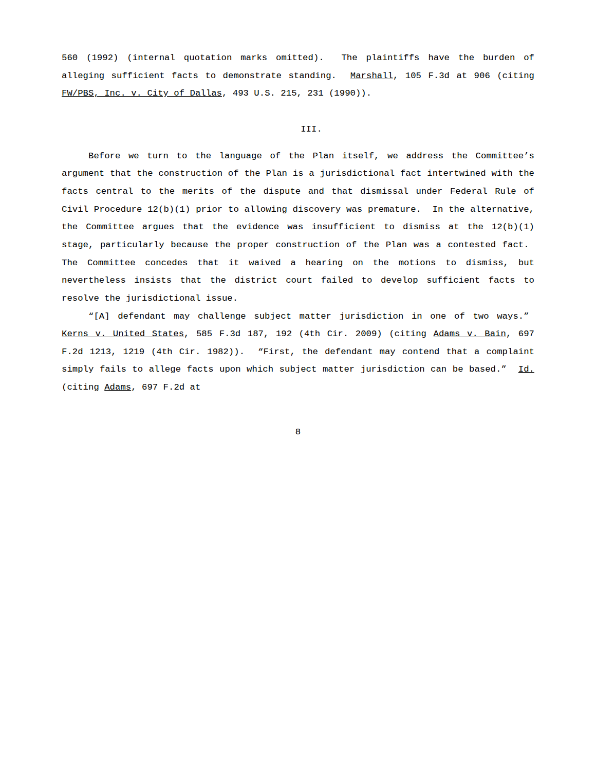560 (1992) (internal quotation marks omitted). The plaintiffs have the burden of alleging sufficient facts to demonstrate standing. Marshall, 105 F.3d at 906 (citing FW/PBS, Inc. v. City of Dallas, 493 U.S. 215, 231 (1990)).
III.
Before we turn to the language of the Plan itself, we address the Committee’s argument that the construction of the Plan is a jurisdictional fact intertwined with the facts central to the merits of the dispute and that dismissal under Federal Rule of Civil Procedure 12(b)(1) prior to allowing discovery was premature. In the alternative, the Committee argues that the evidence was insufficient to dismiss at the 12(b)(1) stage, particularly because the proper construction of the Plan was a contested fact. The Committee concedes that it waived a hearing on the motions to dismiss, but nevertheless insists that the district court failed to develop sufficient facts to resolve the jurisdictional issue.
“[A] defendant may challenge subject matter jurisdiction in one of two ways.” Kerns v. United States, 585 F.3d 187, 192 (4th Cir. 2009) (citing Adams v. Bain, 697 F.2d 1213, 1219 (4th Cir. 1982)). “First, the defendant may contend that a complaint simply fails to allege facts upon which subject matter jurisdiction can be based.” Id. (citing Adams, 697 F.2d at
8